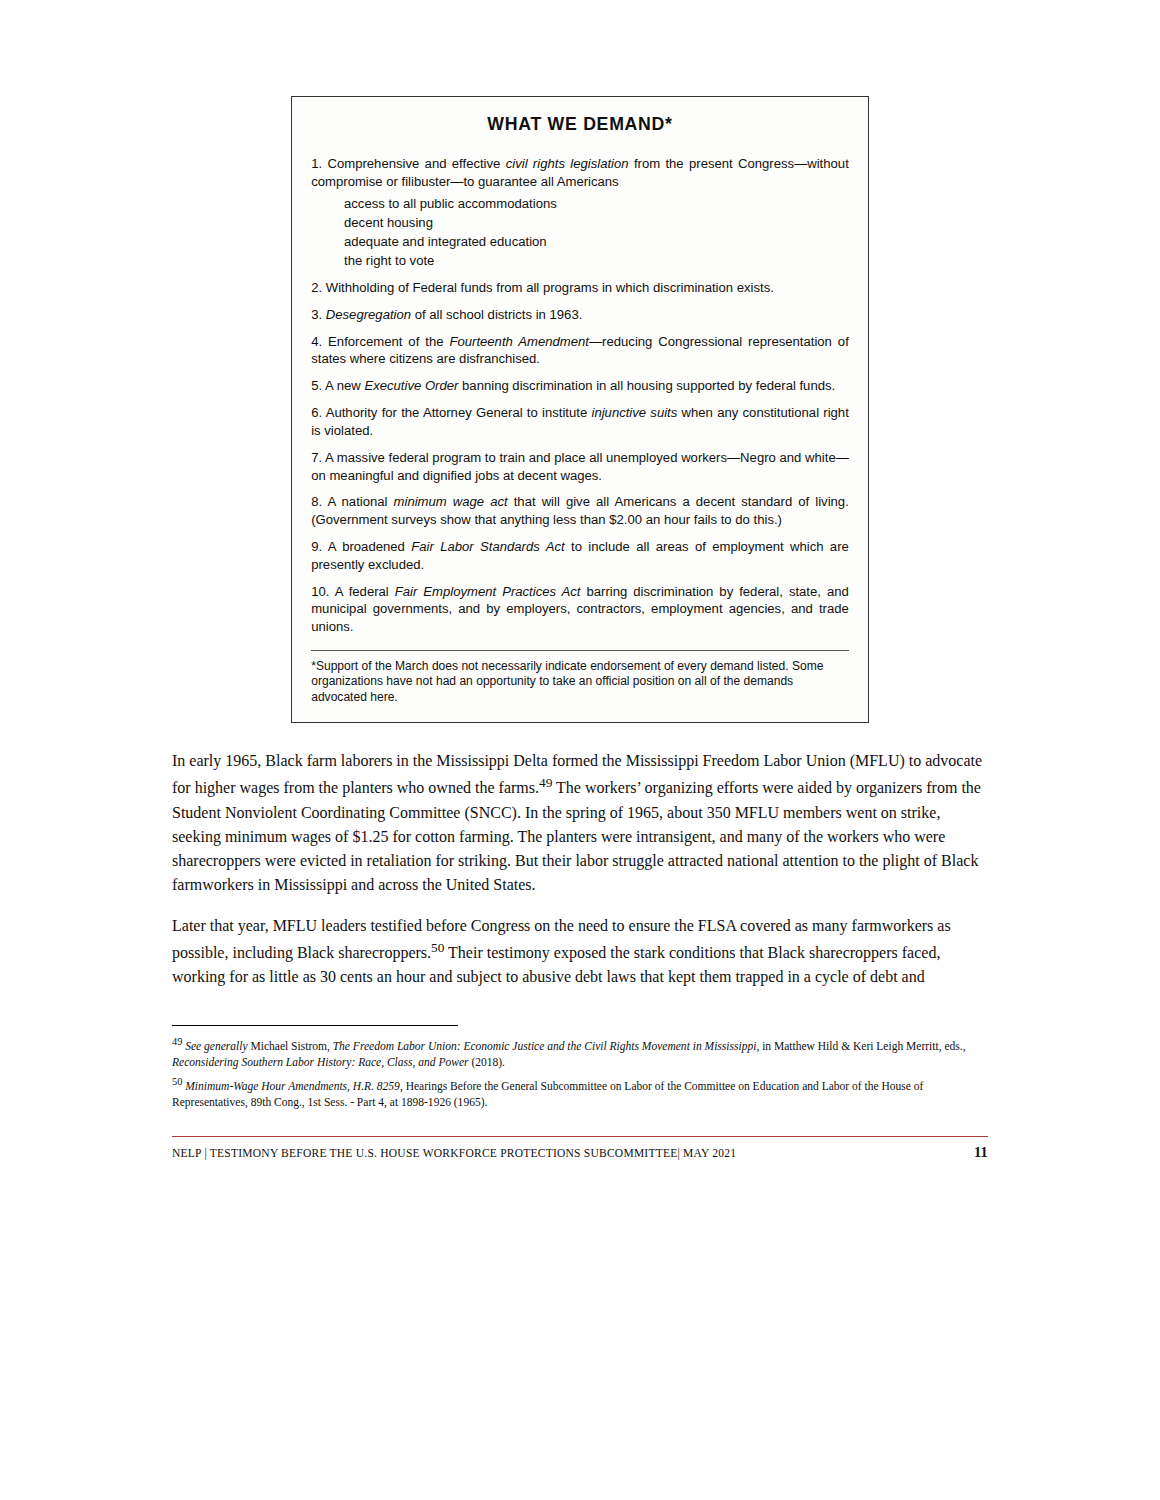WHAT WE DEMAND*
1. Comprehensive and effective civil rights legislation from the present Congress—without compromise or filibuster—to guarantee all Americans
access to all public accommodations
decent housing
adequate and integrated education
the right to vote
2. Withholding of Federal funds from all programs in which discrimination exists.
3. Desegregation of all school districts in 1963.
4. Enforcement of the Fourteenth Amendment—reducing Congressional representation of states where citizens are disfranchised.
5. A new Executive Order banning discrimination in all housing supported by federal funds.
6. Authority for the Attorney General to institute injunctive suits when any constitutional right is violated.
7. A massive federal program to train and place all unemployed workers—Negro and white—on meaningful and dignified jobs at decent wages.
8. A national minimum wage act that will give all Americans a decent standard of living. (Government surveys show that anything less than $2.00 an hour fails to do this.)
9. A broadened Fair Labor Standards Act to include all areas of employment which are presently excluded.
10. A federal Fair Employment Practices Act barring discrimination by federal, state, and municipal governments, and by employers, contractors, employment agencies, and trade unions.
*Support of the March does not necessarily indicate endorsement of every demand listed. Some organizations have not had an opportunity to take an official position on all of the demands advocated here.
In early 1965, Black farm laborers in the Mississippi Delta formed the Mississippi Freedom Labor Union (MFLU) to advocate for higher wages from the planters who owned the farms.49 The workers’ organizing efforts were aided by organizers from the Student Nonviolent Coordinating Committee (SNCC). In the spring of 1965, about 350 MFLU members went on strike, seeking minimum wages of $1.25 for cotton farming. The planters were intransigent, and many of the workers who were sharecroppers were evicted in retaliation for striking. But their labor struggle attracted national attention to the plight of Black farmworkers in Mississippi and across the United States.
Later that year, MFLU leaders testified before Congress on the need to ensure the FLSA covered as many farmworkers as possible, including Black sharecroppers.50 Their testimony exposed the stark conditions that Black sharecroppers faced, working for as little as 30 cents an hour and subject to abusive debt laws that kept them trapped in a cycle of debt and
49 See generally Michael Sistrom, The Freedom Labor Union: Economic Justice and the Civil Rights Movement in Mississippi, in Matthew Hild & Keri Leigh Merritt, eds., Reconsidering Southern Labor History: Race, Class, and Power (2018).
50 Minimum-Wage Hour Amendments, H.R. 8259, Hearings Before the General Subcommittee on Labor of the Committee on Education and Labor of the House of Representatives, 89th Cong., 1st Sess. - Part 4, at 1898-1926 (1965).
NELP | TESTIMONY BEFORE THE U.S. HOUSE WORKFORCE PROTECTIONS SUBCOMMITTEE| MAY 2021 11